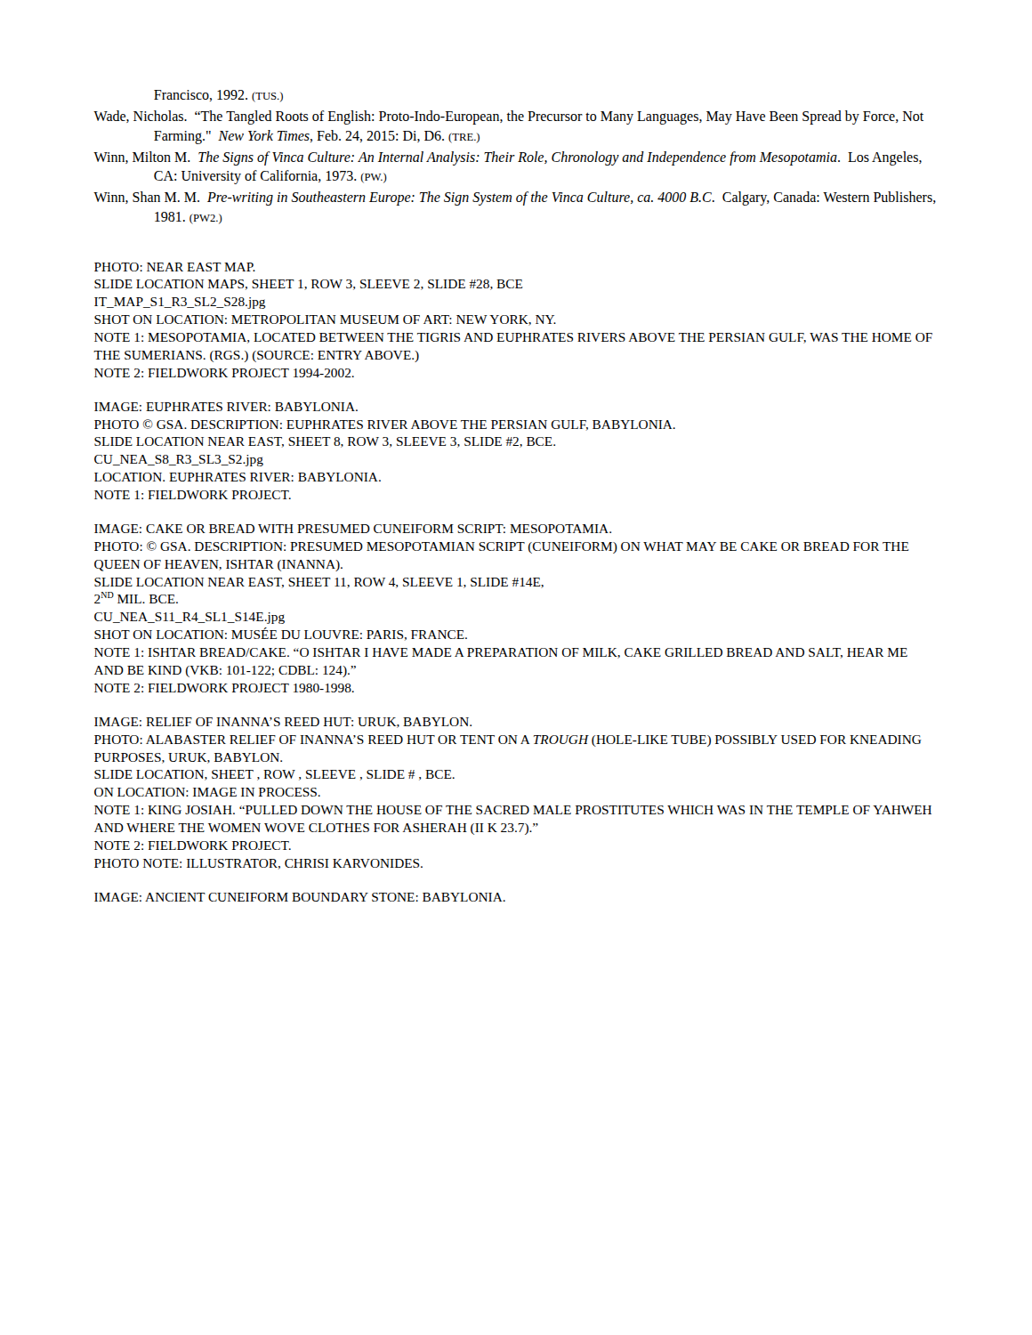Francisco, 1992. (TUS.)
Wade, Nicholas. “The Tangled Roots of English: Proto-Indo-European, the Precursor to Many Languages, May Have Been Spread by Force, Not Farming." New York Times, Feb. 24, 2015: Di, D6. (TRE.)
Winn, Milton M. The Signs of Vinca Culture: An Internal Analysis: Their Role, Chronology and Independence from Mesopotamia. Los Angeles, CA: University of California, 1973. (PW.)
Winn, Shan M. M. Pre-writing in Southeastern Europe: The Sign System of the Vinca Culture, ca. 4000 B.C. Calgary, Canada: Western Publishers, 1981. (PW2.)
PHOTO: NEAR EAST MAP.
SLIDE LOCATION MAPS, SHEET 1, ROW 3, SLEEVE 2, SLIDE #28, BCE
IT_MAP_S1_R3_SL2_S28.jpg
SHOT ON LOCATION: METROPOLITAN MUSEUM OF ART: NEW YORK, NY.
NOTE 1: MESOPOTAMIA, LOCATED BETWEEN THE TIGRIS AND EUPHRATES RIVERS ABOVE THE PERSIAN GULF, WAS THE HOME OF THE SUMERIANS. (RGS.) (SOURCE: ENTRY ABOVE.)
NOTE 2: FIELDWORK PROJECT 1994-2002.
IMAGE: EUPHRATES RIVER: BABYLONIA.
PHOTO © GSA. DESCRIPTION: EUPHRATES RIVER ABOVE THE PERSIAN GULF, BABYLONIA.
SLIDE LOCATION NEAR EAST, SHEET 8, ROW 3, SLEEVE 3, SLIDE #2, BCE.
CU_NEA_S8_R3_SL3_S2.jpg
LOCATION. EUPHRATES RIVER: BABYLONIA.
NOTE 1: FIELDWORK PROJECT.
IMAGE: CAKE OR BREAD WITH PRESUMED CUNEIFORM SCRIPT: MESOPOTAMIA.
PHOTO: © GSA. DESCRIPTION: PRESUMED MESOPOTAMIAN SCRIPT (CUNEIFORM) ON WHAT MAY BE CAKE OR BREAD FOR THE QUEEN OF HEAVEN, ISHTAR (INANNA).
SLIDE LOCATION NEAR EAST, SHEET 11, ROW 4, SLEEVE 1, SLIDE #14E,
2ND MIL. BCE.
CU_NEA_S11_R4_SL1_S14E.jpg
SHOT ON LOCATION: MUSÉE DU LOUVRE: PARIS, FRANCE.
NOTE 1: ISHTAR BREAD/CAKE. “O ISHTAR I HAVE MADE A PREPARATION OF MILK, CAKE GRILLED BREAD AND SALT, HEAR ME AND BE KIND (VKB: 101-122; CDBL: 124).”
NOTE 2: FIELDWORK PROJECT 1980-1998.
IMAGE: RELIEF OF INANNA’S REED HUT: URUK, BABYLON.
PHOTO: ALABASTER RELIEF OF INANNA’S REED HUT OR TENT ON A TROUGH (HOLE-LIKE TUBE) POSSIBLY USED FOR KNEADING PURPOSES, URUK, BABYLON.
SLIDE LOCATION, SHEET , ROW , SLEEVE , SLIDE # , BCE.
ON LOCATION: IMAGE IN PROCESS.
NOTE 1: KING JOSIAH. “PULLED DOWN THE HOUSE OF THE SACRED MALE PROSTITUTES WHICH WAS IN THE TEMPLE OF YAHWEH AND WHERE THE WOMEN WOVE CLOTHES FOR ASHERAH (II K 23.7).”
NOTE 2: FIELDWORK PROJECT.
PHOTO NOTE: ILLUSTRATOR, CHRISI KARVONIDES.
IMAGE: ANCIENT CUNEIFORM BOUNDARY STONE: BABYLONIA.